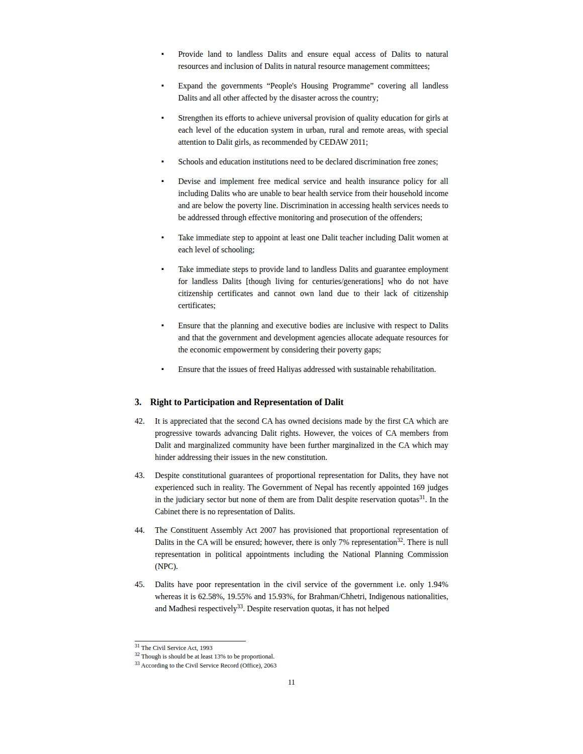Provide land to landless Dalits and ensure equal access of Dalits to natural resources and inclusion of Dalits in natural resource management committees;
Expand the governments “People's Housing Programme” covering all landless Dalits and all other affected by the disaster across the country;
Strengthen its efforts to achieve universal provision of quality education for girls at each level of the education system in urban, rural and remote areas, with special attention to Dalit girls, as recommended by CEDAW 2011;
Schools and education institutions need to be declared discrimination free zones;
Devise and implement free medical service and health insurance policy for all including Dalits who are unable to bear health service from their household income and are below the poverty line. Discrimination in accessing health services needs to be addressed through effective monitoring and prosecution of the offenders;
Take immediate step to appoint at least one Dalit teacher including Dalit women at each level of schooling;
Take immediate steps to provide land to landless Dalits and guarantee employment for landless Dalits [though living for centuries/generations] who do not have citizenship certificates and cannot own land due to their lack of citizenship certificates;
Ensure that the planning and executive bodies are inclusive with respect to Dalits and that the government and development agencies allocate adequate resources for the economic empowerment by considering their poverty gaps;
Ensure that the issues of freed Haliyas addressed with sustainable rehabilitation.
3. Right to Participation and Representation of Dalit
It is appreciated that the second CA has owned decisions made by the first CA which are progressive towards advancing Dalit rights. However, the voices of CA members from Dalit and marginalized community have been further marginalized in the CA which may hinder addressing their issues in the new constitution.
Despite constitutional guarantees of proportional representation for Dalits, they have not experienced such in reality. The Government of Nepal has recently appointed 169 judges in the judiciary sector but none of them are from Dalit despite reservation quotas31. In the Cabinet there is no representation of Dalits.
The Constituent Assembly Act 2007 has provisioned that proportional representation of Dalits in the CA will be ensured; however, there is only 7% representation32. There is null representation in political appointments including the National Planning Commission (NPC).
Dalits have poor representation in the civil service of the government i.e. only 1.94% whereas it is 62.58%, 19.55% and 15.93%, for Brahman/Chhetri, Indigenous nationalities, and Madhesi respectively33. Despite reservation quotas, it has not helped
31 The Civil Service Act, 1993
32 Though is should be at least 13% to be proportional.
33 According to the Civil Service Record (Office), 2063
11